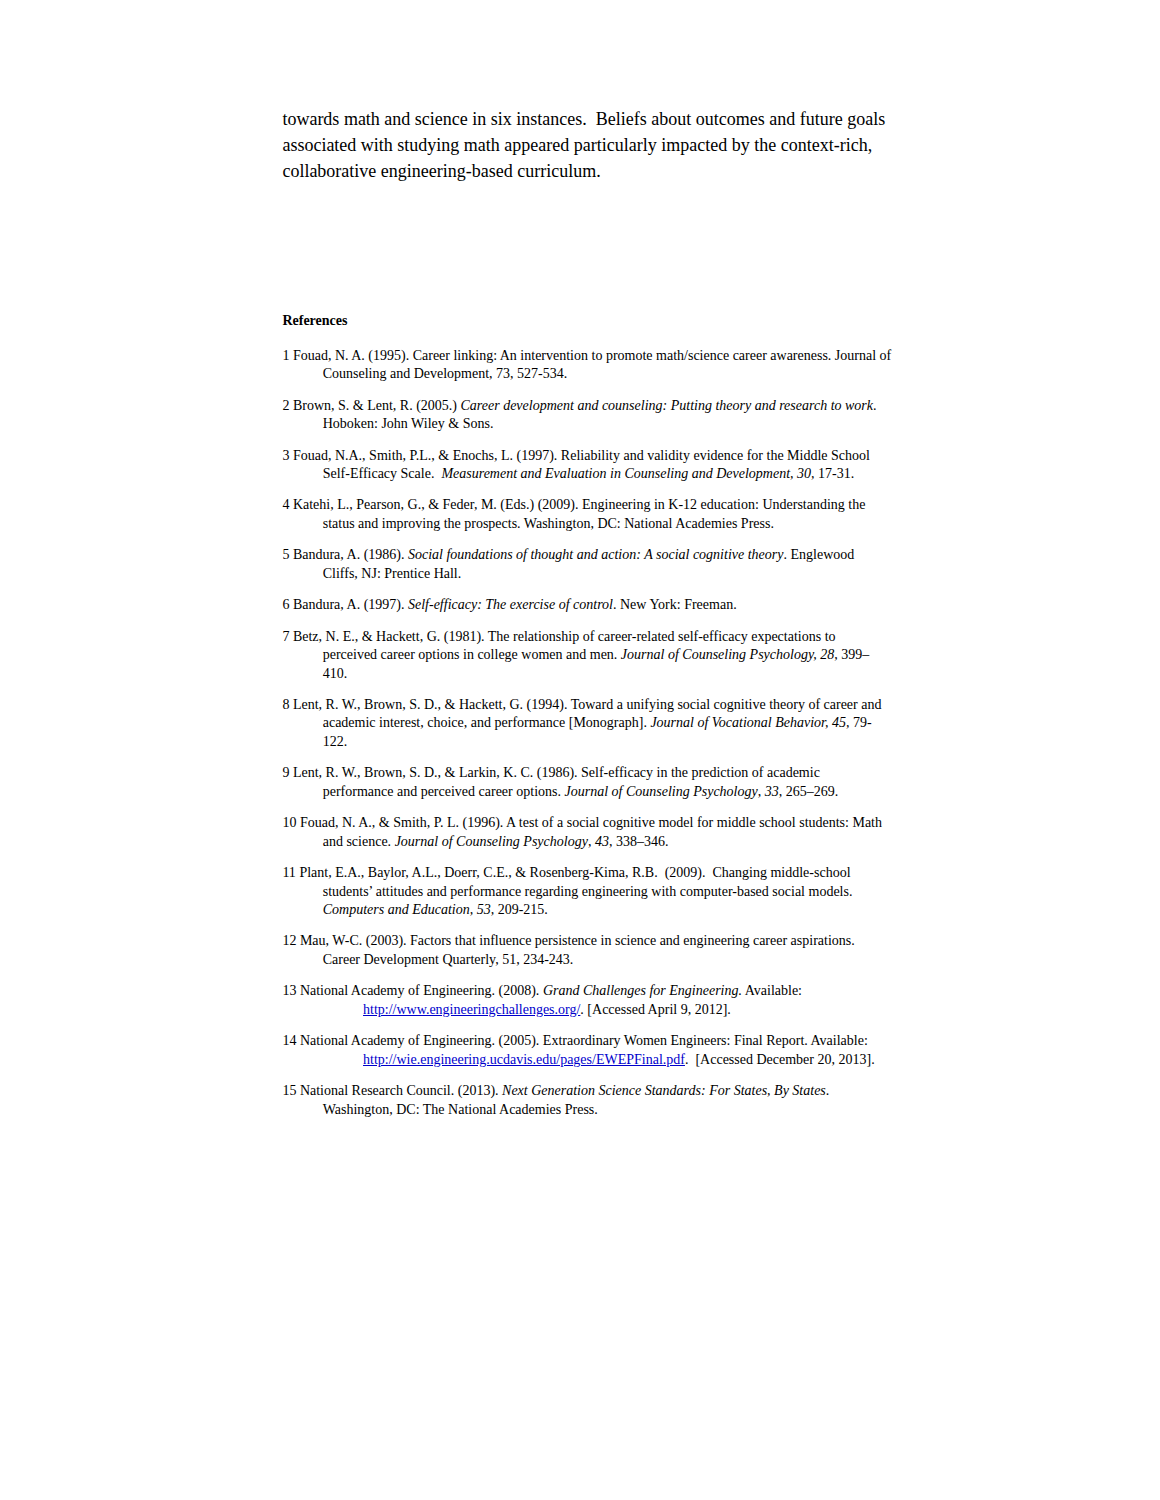towards math and science in six instances. Beliefs about outcomes and future goals associated with studying math appeared particularly impacted by the context-rich, collaborative engineering-based curriculum.
References
1 Fouad, N. A. (1995). Career linking: An intervention to promote math/science career awareness. Journal of Counseling and Development, 73, 527-534.
2 Brown, S. & Lent, R. (2005.) Career development and counseling: Putting theory and research to work. Hoboken: John Wiley & Sons.
3 Fouad, N.A., Smith, P.L., & Enochs, L. (1997). Reliability and validity evidence for the Middle School Self-Efficacy Scale. Measurement and Evaluation in Counseling and Development, 30, 17-31.
4 Katehi, L., Pearson, G., & Feder, M. (Eds.) (2009). Engineering in K-12 education: Understanding the status and improving the prospects. Washington, DC: National Academies Press.
5 Bandura, A. (1986). Social foundations of thought and action: A social cognitive theory. Englewood Cliffs, NJ: Prentice Hall.
6 Bandura, A. (1997). Self-efficacy: The exercise of control. New York: Freeman.
7 Betz, N. E., & Hackett, G. (1981). The relationship of career-related self-efficacy expectations to perceived career options in college women and men. Journal of Counseling Psychology, 28, 399–410.
8 Lent, R. W., Brown, S. D., & Hackett, G. (1994). Toward a unifying social cognitive theory of career and academic interest, choice, and performance [Monograph]. Journal of Vocational Behavior, 45, 79-122.
9 Lent, R. W., Brown, S. D., & Larkin, K. C. (1986). Self-efficacy in the prediction of academic performance and perceived career options. Journal of Counseling Psychology, 33, 265–269.
10 Fouad, N. A., & Smith, P. L. (1996). A test of a social cognitive model for middle school students: Math and science. Journal of Counseling Psychology, 43, 338–346.
11 Plant, E.A., Baylor, A.L., Doerr, C.E., & Rosenberg-Kima, R.B. (2009). Changing middle-school students’ attitudes and performance regarding engineering with computer-based social models. Computers and Education, 53, 209-215.
12 Mau, W-C. (2003). Factors that influence persistence in science and engineering career aspirations. Career Development Quarterly, 51, 234-243.
13 National Academy of Engineering. (2008). Grand Challenges for Engineering. Available: http://www.engineeringchallenges.org/. [Accessed April 9, 2012].
14 National Academy of Engineering. (2005). Extraordinary Women Engineers: Final Report. Available: http://wie.engineering.ucdavis.edu/pages/EWEPFinal.pdf. [Accessed December 20, 2013].
15 National Research Council. (2013). Next Generation Science Standards: For States, By States. Washington, DC: The National Academies Press.